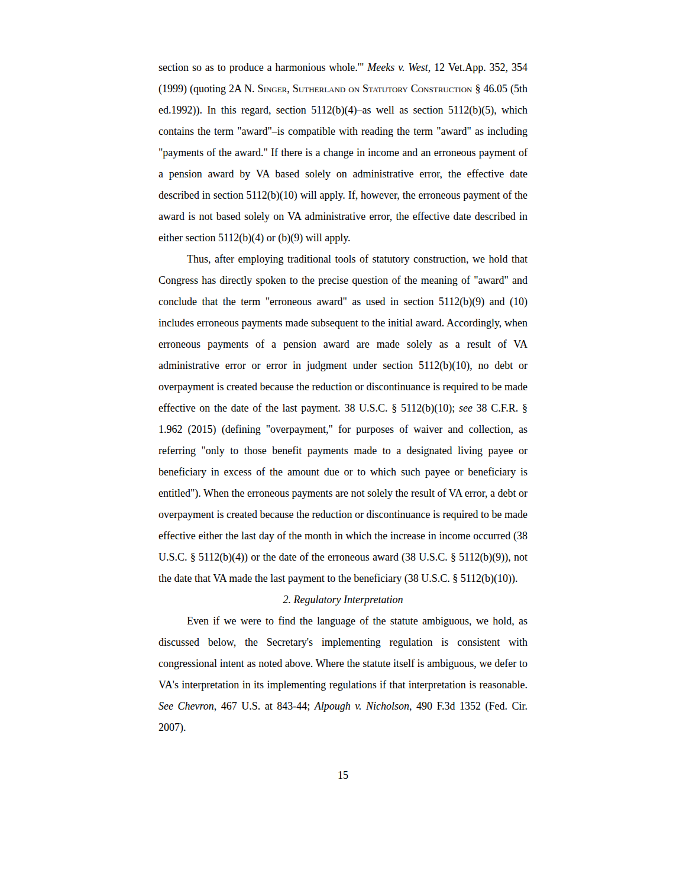section so as to produce a harmonious whole.'" Meeks v. West, 12 Vet.App. 352, 354 (1999) (quoting 2A N. Singer, Sutherland on Statutory Construction § 46.05 (5th ed.1992)). In this regard, section 5112(b)(4)–as well as section 5112(b)(5), which contains the term "award"–is compatible with reading the term "award" as including "payments of the award." If there is a change in income and an erroneous payment of a pension award by VA based solely on administrative error, the effective date described in section 5112(b)(10) will apply. If, however, the erroneous payment of the award is not based solely on VA administrative error, the effective date described in either section 5112(b)(4) or (b)(9) will apply.
Thus, after employing traditional tools of statutory construction, we hold that Congress has directly spoken to the precise question of the meaning of "award" and conclude that the term "erroneous award" as used in section 5112(b)(9) and (10) includes erroneous payments made subsequent to the initial award. Accordingly, when erroneous payments of a pension award are made solely as a result of VA administrative error or error in judgment under section 5112(b)(10), no debt or overpayment is created because the reduction or discontinuance is required to be made effective on the date of the last payment. 38 U.S.C. § 5112(b)(10); see 38 C.F.R. § 1.962 (2015) (defining "overpayment," for purposes of waiver and collection, as referring "only to those benefit payments made to a designated living payee or beneficiary in excess of the amount due or to which such payee or beneficiary is entitled"). When the erroneous payments are not solely the result of VA error, a debt or overpayment is created because the reduction or discontinuance is required to be made effective either the last day of the month in which the increase in income occurred (38 U.S.C. § 5112(b)(4)) or the date of the erroneous award (38 U.S.C. § 5112(b)(9)), not the date that VA made the last payment to the beneficiary (38 U.S.C. § 5112(b)(10)).
2. Regulatory Interpretation
Even if we were to find the language of the statute ambiguous, we hold, as discussed below, the Secretary's implementing regulation is consistent with congressional intent as noted above. Where the statute itself is ambiguous, we defer to VA's interpretation in its implementing regulations if that interpretation is reasonable. See Chevron, 467 U.S. at 843-44; Alpough v. Nicholson, 490 F.3d 1352 (Fed. Cir. 2007).
15